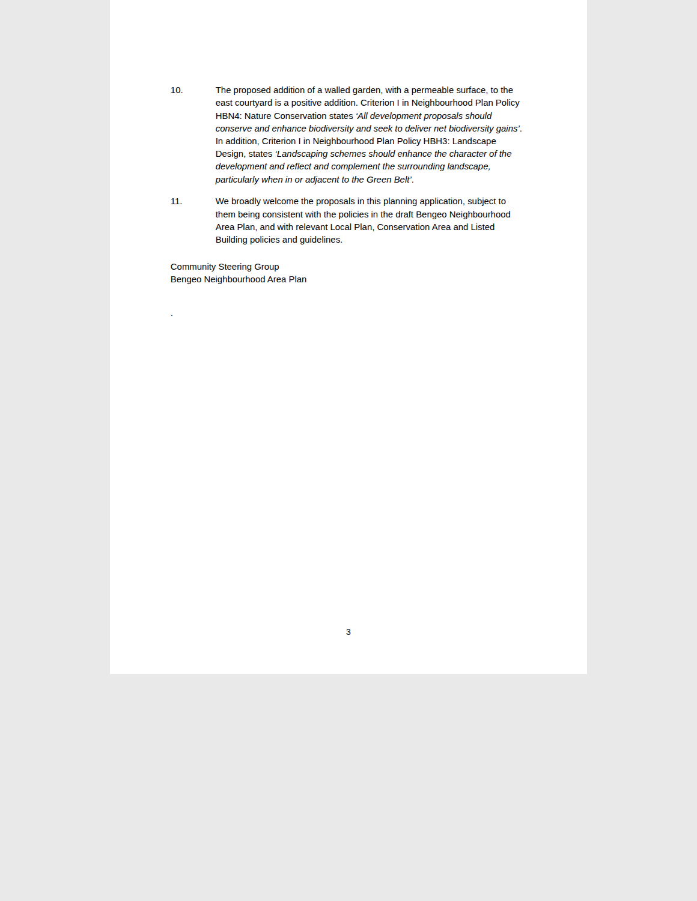10. The proposed addition of a walled garden, with a permeable surface, to the east courtyard is a positive addition. Criterion I in Neighbourhood Plan Policy HBN4: Nature Conservation states ‘All development proposals should conserve and enhance biodiversity and seek to deliver net biodiversity gains’. In addition, Criterion I in Neighbourhood Plan Policy HBH3: Landscape Design, states ‘Landscaping schemes should enhance the character of the development and reflect and complement the surrounding landscape, particularly when in or adjacent to the Green Belt’.
11. We broadly welcome the proposals in this planning application, subject to them being consistent with the policies in the draft Bengeo Neighbourhood Area Plan, and with relevant Local Plan, Conservation Area and Listed Building policies and guidelines.
Community Steering Group
Bengeo Neighbourhood Area Plan
.
3